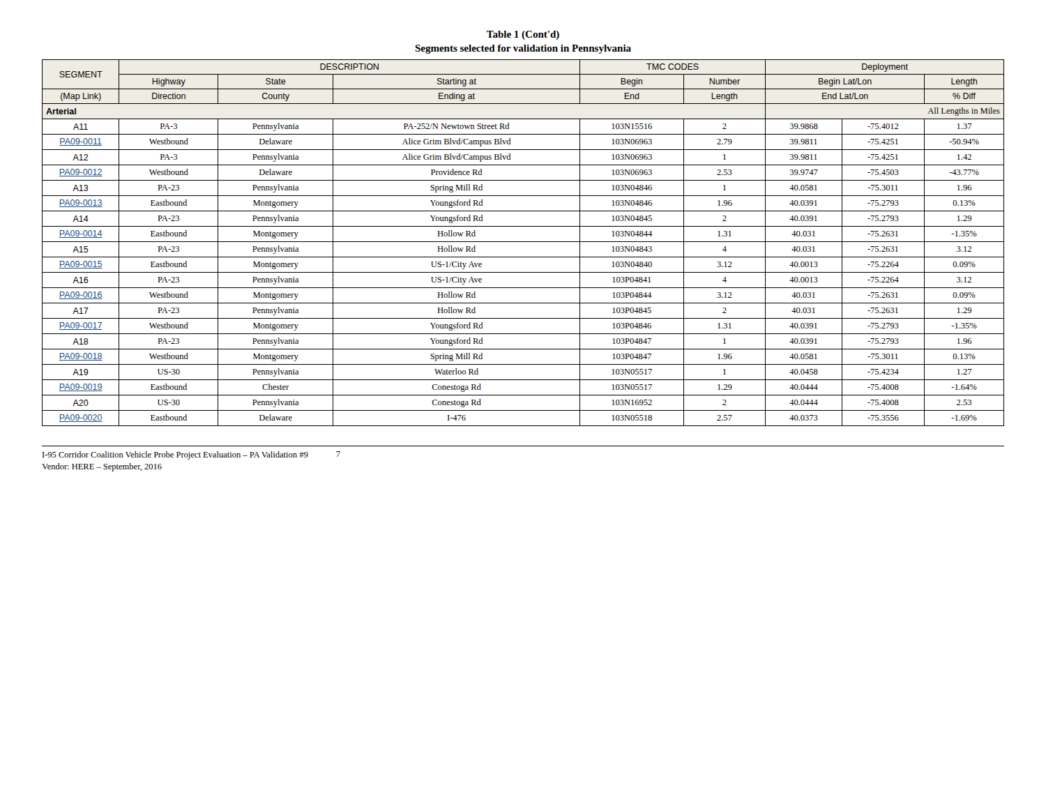Table 1 (Cont'd)
Segments selected for validation in Pennsylvania
| SEGMENT | DESCRIPTION | TMC CODES | Deployment |
| --- | --- | --- | --- |
| Highway | State | Starting at | Begin | Number | Begin Lat/Lon | Length |
| (Map Link) | Direction | County | Ending at | End | Length | End Lat/Lon | % Diff |
| Arterial | All Lengths in Miles |
| A11 | PA-3 | Pennsylvania | PA-252/N Newtown Street Rd | 103N15516 | 2 | 39.9868 | -75.4012 | 1.37 |
| PA09-0011 | Westbound | Delaware | Alice Grim Blvd/Campus Blvd | 103N06963 | 2.79 | 39.9811 | -75.4251 | -50.94% |
| A12 | PA-3 | Pennsylvania | Alice Grim Blvd/Campus Blvd | 103N06963 | 1 | 39.9811 | -75.4251 | 1.42 |
| PA09-0012 | Westbound | Delaware | Providence Rd | 103N06963 | 2.53 | 39.9747 | -75.4503 | -43.77% |
| A13 | PA-23 | Pennsylvania | Spring Mill Rd | 103N04846 | 1 | 40.0581 | -75.3011 | 1.96 |
| PA09-0013 | Eastbound | Montgomery | Youngsford Rd | 103N04846 | 1.96 | 40.0391 | -75.2793 | 0.13% |
| A14 | PA-23 | Pennsylvania | Youngsford Rd | 103N04845 | 2 | 40.0391 | -75.2793 | 1.29 |
| PA09-0014 | Eastbound | Montgomery | Hollow Rd | 103N04844 | 1.31 | 40.031 | -75.2631 | -1.35% |
| A15 | PA-23 | Pennsylvania | Hollow Rd | 103N04843 | 4 | 40.031 | -75.2631 | 3.12 |
| PA09-0015 | Eastbound | Montgomery | US-1/City Ave | 103N04840 | 3.12 | 40.0013 | -75.2264 | 0.09% |
| A16 | PA-23 | Pennsylvania | US-1/City Ave | 103P04841 | 4 | 40.0013 | -75.2264 | 3.12 |
| PA09-0016 | Westbound | Montgomery | Hollow Rd | 103P04844 | 3.12 | 40.031 | -75.2631 | 0.09% |
| A17 | PA-23 | Pennsylvania | Hollow Rd | 103P04845 | 2 | 40.031 | -75.2631 | 1.29 |
| PA09-0017 | Westbound | Montgomery | Youngsford Rd | 103P04846 | 1.31 | 40.0391 | -75.2793 | -1.35% |
| A18 | PA-23 | Pennsylvania | Youngsford Rd | 103P04847 | 1 | 40.0391 | -75.2793 | 1.96 |
| PA09-0018 | Westbound | Montgomery | Spring Mill Rd | 103P04847 | 1.96 | 40.0581 | -75.3011 | 0.13% |
| A19 | US-30 | Pennsylvania | Waterloo Rd | 103N05517 | 1 | 40.0458 | -75.4234 | 1.27 |
| PA09-0019 | Eastbound | Chester | Conestoga Rd | 103N05517 | 1.29 | 40.0444 | -75.4008 | -1.64% |
| A20 | US-30 | Pennsylvania | Conestoga Rd | 103N16952 | 2 | 40.0444 | -75.4008 | 2.53 |
| PA09-0020 | Eastbound | Delaware | I-476 | 103N05518 | 2.57 | 40.0373 | -75.3556 | -1.69% |
I-95 Corridor Coalition Vehicle Probe Project Evaluation – PA Validation #9
Vendor: HERE – September, 2016
7